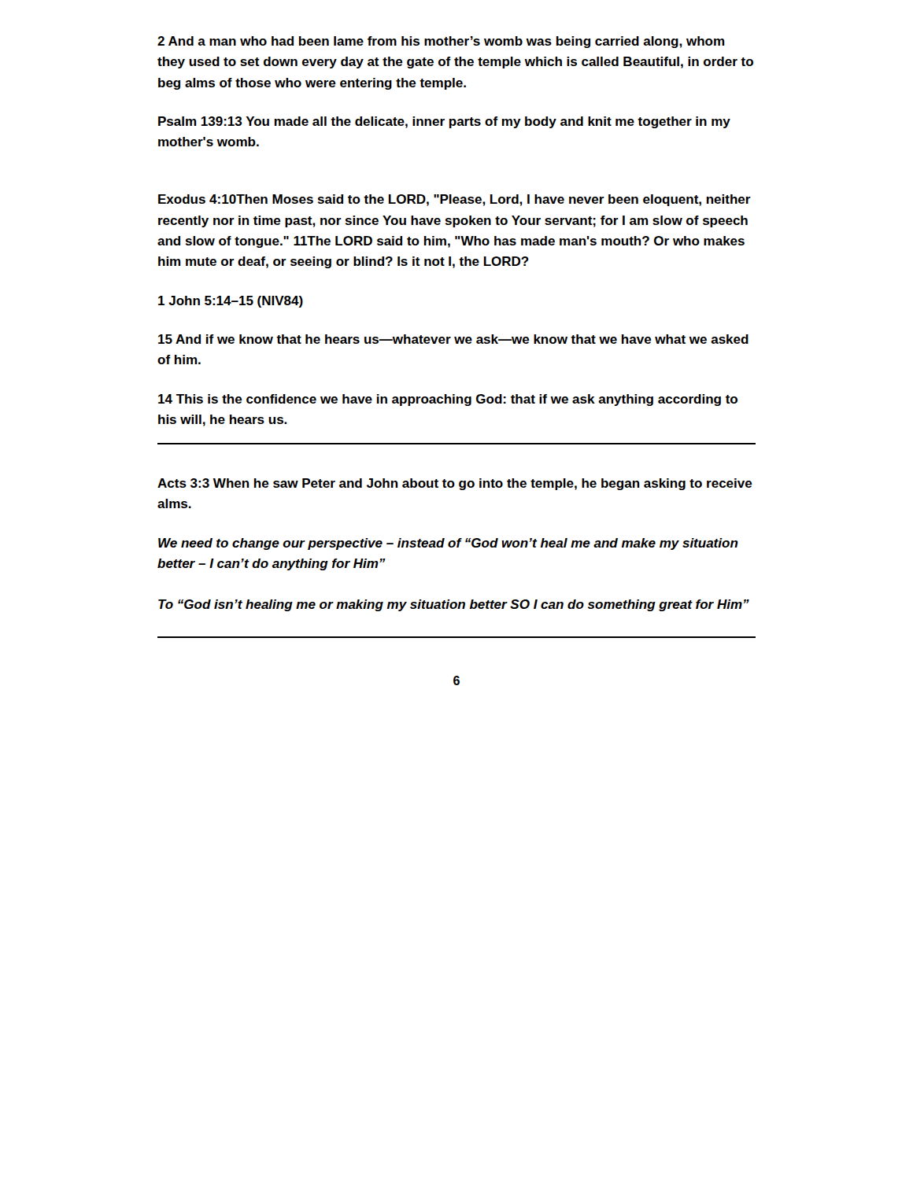2 And a man who had been lame from his mother’s womb was being carried along, whom they used to set down every day at the gate of the temple which is called Beautiful, in order to beg alms of those who were entering the temple.
Psalm 139:13 You made all the delicate, inner parts of my body and knit me together in my mother's womb.
Exodus 4:10Then Moses said to the LORD, "Please, Lord, I have never been eloquent, neither recently nor in time past, nor since You have spoken to Your servant; for I am slow of speech and slow of tongue." 11The LORD said to him, "Who has made man's mouth? Or who makes him mute or deaf, or seeing or blind? Is it not I, the LORD?
1 John 5:14–15 (NIV84)
15 And if we know that he hears us—whatever we ask—we know that we have what we asked of him.
14 This is the confidence we have in approaching God: that if we ask anything according to his will, he hears us.
Acts 3:3 When he saw Peter and John about to go into the temple, he began asking to receive alms.
We need to change our perspective – instead of “God won’t heal me and make my situation better – I can’t do anything for Him”
To “God isn’t healing me or making my situation better SO I can do something great for Him”
6